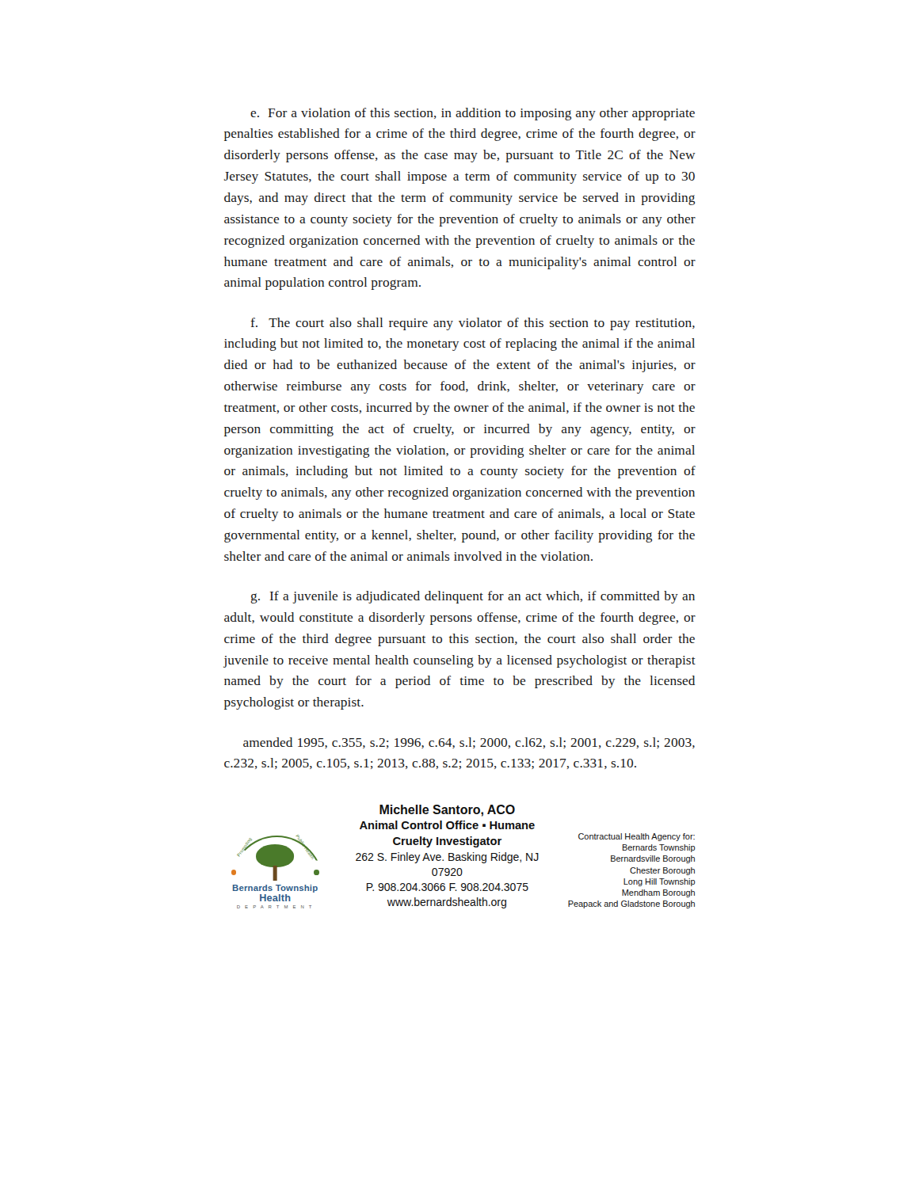e. For a violation of this section, in addition to imposing any other appropriate penalties established for a crime of the third degree, crime of the fourth degree, or disorderly persons offense, as the case may be, pursuant to Title 2C of the New Jersey Statutes, the court shall impose a term of community service of up to 30 days, and may direct that the term of community service be served in providing assistance to a county society for the prevention of cruelty to animals or any other recognized organization concerned with the prevention of cruelty to animals or the humane treatment and care of animals, or to a municipality's animal control or animal population control program.
f. The court also shall require any violator of this section to pay restitution, including but not limited to, the monetary cost of replacing the animal if the animal died or had to be euthanized because of the extent of the animal's injuries, or otherwise reimburse any costs for food, drink, shelter, or veterinary care or treatment, or other costs, incurred by the owner of the animal, if the owner is not the person committing the act of cruelty, or incurred by any agency, entity, or organization investigating the violation, or providing shelter or care for the animal or animals, including but not limited to a county society for the prevention of cruelty to animals, any other recognized organization concerned with the prevention of cruelty to animals or the humane treatment and care of animals, a local or State governmental entity, or a kennel, shelter, pound, or other facility providing for the shelter and care of the animal or animals involved in the violation.
g. If a juvenile is adjudicated delinquent for an act which, if committed by an adult, would constitute a disorderly persons offense, crime of the fourth degree, or crime of the third degree pursuant to this section, the court also shall order the juvenile to receive mental health counseling by a licensed psychologist or therapist named by the court for a period of time to be prescribed by the licensed psychologist or therapist.
amended 1995, c.355, s.2; 1996, c.64, s.l; 2000, c.l62, s.l; 2001, c.229, s.l; 2003, c.232, s.l; 2005, c.105, s.1; 2013, c.88, s.2; 2015, c.133; 2017, c.331, s.10.
Promoting Public Health
Bernards TownshipHealth
D E P A R T M E N T
Michelle Santoro, ACO
Animal Control Office ▪ Humane Cruelty Investigator
262 S. Finley Ave. Basking Ridge, NJ 07920
P. 908.204.3066 F. 908.204.3075
www.bernardshealth.org
Contractual Health Agency for: Bernards Township Bernardsville Borough Chester Borough Long Hill Township Mendham Borough Peapack and Gladstone Borough